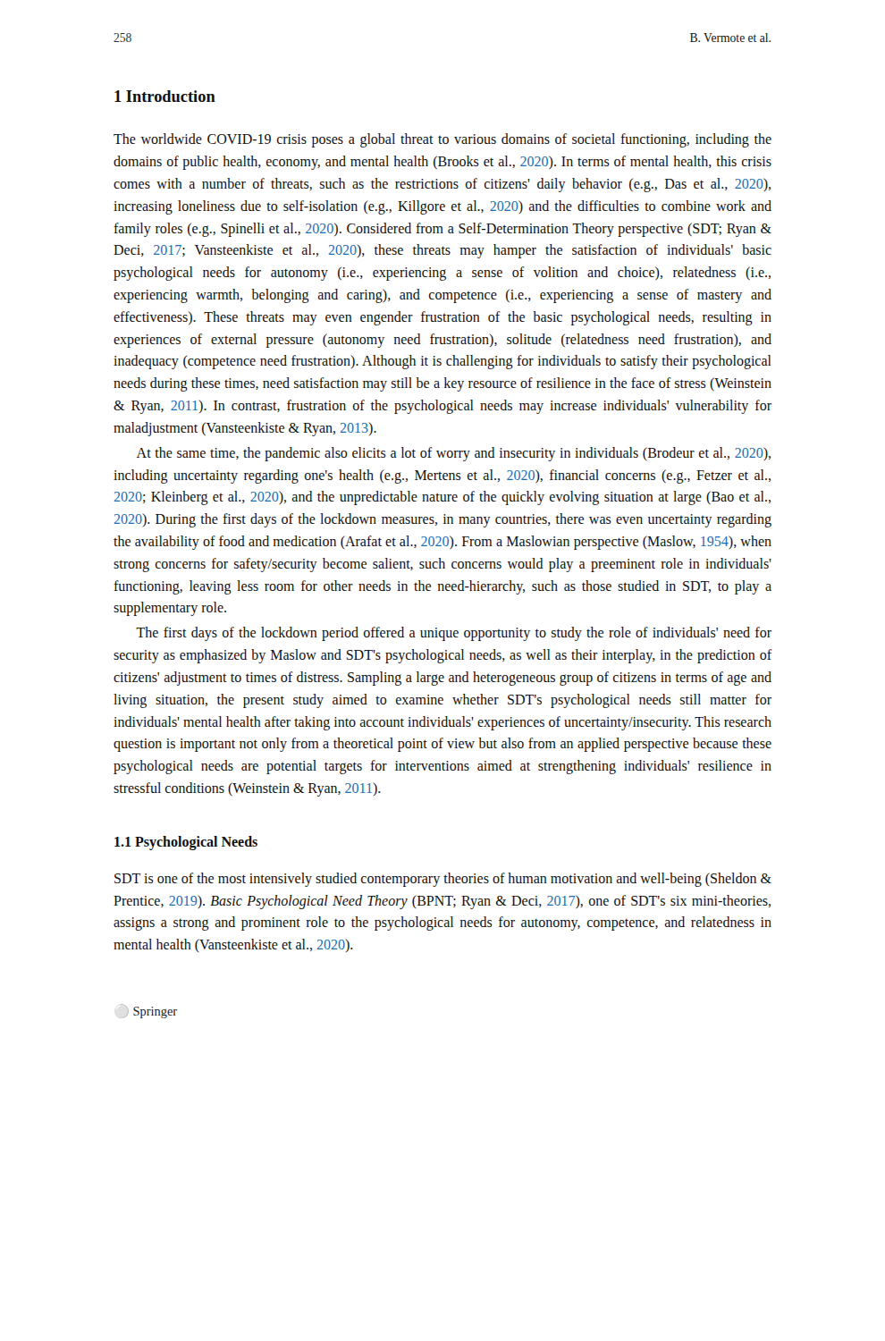258 B. Vermote et al.
1 Introduction
The worldwide COVID-19 crisis poses a global threat to various domains of societal functioning, including the domains of public health, economy, and mental health (Brooks et al., 2020). In terms of mental health, this crisis comes with a number of threats, such as the restrictions of citizens' daily behavior (e.g., Das et al., 2020), increasing loneliness due to self-isolation (e.g., Killgore et al., 2020) and the difficulties to combine work and family roles (e.g., Spinelli et al., 2020). Considered from a Self-Determination Theory perspective (SDT; Ryan & Deci, 2017; Vansteenkiste et al., 2020), these threats may hamper the satisfaction of individuals' basic psychological needs for autonomy (i.e., experiencing a sense of volition and choice), relatedness (i.e., experiencing warmth, belonging and caring), and competence (i.e., experiencing a sense of mastery and effectiveness). These threats may even engender frustration of the basic psychological needs, resulting in experiences of external pressure (autonomy need frustration), solitude (relatedness need frustration), and inadequacy (competence need frustration). Although it is challenging for individuals to satisfy their psychological needs during these times, need satisfaction may still be a key resource of resilience in the face of stress (Weinstein & Ryan, 2011). In contrast, frustration of the psychological needs may increase individuals' vulnerability for maladjustment (Vansteenkiste & Ryan, 2013).
At the same time, the pandemic also elicits a lot of worry and insecurity in individuals (Brodeur et al., 2020), including uncertainty regarding one's health (e.g., Mertens et al., 2020), financial concerns (e.g., Fetzer et al., 2020; Kleinberg et al., 2020), and the unpredictable nature of the quickly evolving situation at large (Bao et al., 2020). During the first days of the lockdown measures, in many countries, there was even uncertainty regarding the availability of food and medication (Arafat et al., 2020). From a Maslowian perspective (Maslow, 1954), when strong concerns for safety/security become salient, such concerns would play a preeminent role in individuals' functioning, leaving less room for other needs in the need-hierarchy, such as those studied in SDT, to play a supplementary role.
The first days of the lockdown period offered a unique opportunity to study the role of individuals' need for security as emphasized by Maslow and SDT's psychological needs, as well as their interplay, in the prediction of citizens' adjustment to times of distress. Sampling a large and heterogeneous group of citizens in terms of age and living situation, the present study aimed to examine whether SDT's psychological needs still matter for individuals' mental health after taking into account individuals' experiences of uncertainty/insecurity. This research question is important not only from a theoretical point of view but also from an applied perspective because these psychological needs are potential targets for interventions aimed at strengthening individuals' resilience in stressful conditions (Weinstein & Ryan, 2011).
1.1 Psychological Needs
SDT is one of the most intensively studied contemporary theories of human motivation and well-being (Sheldon & Prentice, 2019). Basic Psychological Need Theory (BPNT; Ryan & Deci, 2017), one of SDT's six mini-theories, assigns a strong and prominent role to the psychological needs for autonomy, competence, and relatedness in mental health (Vansteenkiste et al., 2020).
⚪ Springer